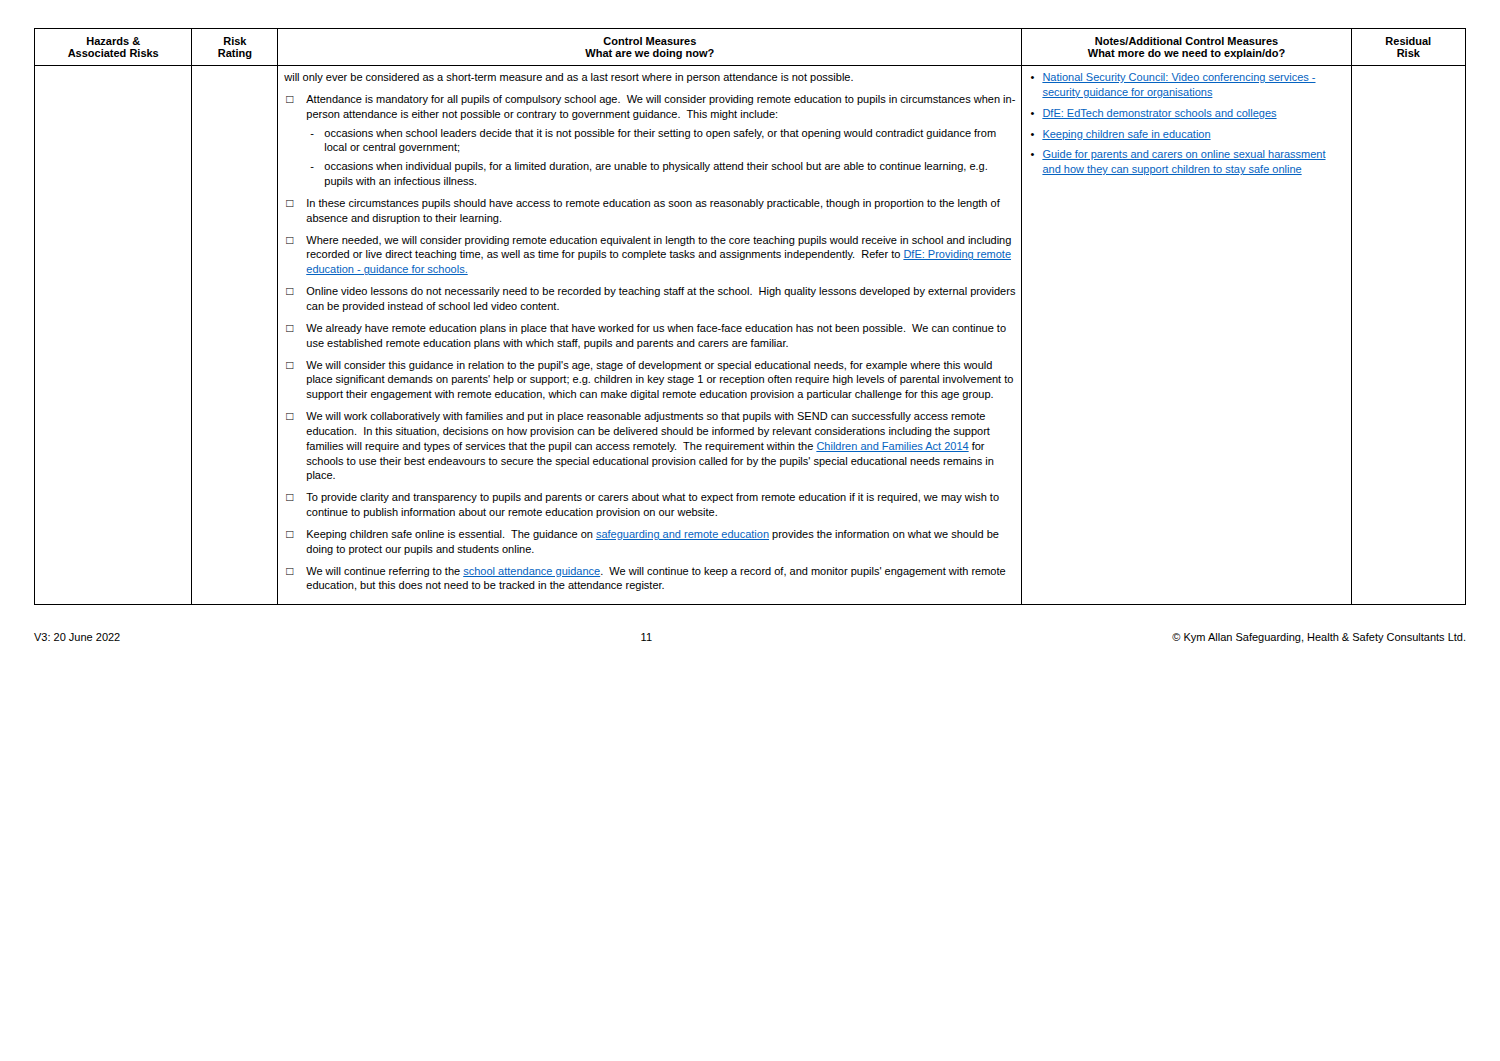| Hazards & Associated Risks | Risk Rating | Control Measures What are we doing now? | Notes/Additional Control Measures What more do we need to explain/do? | Residual Risk |
| --- | --- | --- | --- | --- |
| | | will only ever be considered as a short-term measure and as a last resort where in person attendance is not possible. Attendance is mandatory for all pupils of compulsory school age. We will consider providing remote education to pupils in circumstances when in-person attendance is either not possible or contrary to government guidance. This might include: occasions when school leaders decide that it is not possible for their setting to open safely, or that opening would contradict guidance from local or central government; occasions when individual pupils, for a limited duration, are unable to physically attend their school but are able to continue learning, e.g. pupils with an infectious illness. In these circumstances pupils should have access to remote education as soon as reasonably practicable, though in proportion to the length of absence and disruption to their learning. Where needed, we will consider providing remote education equivalent in length to the core teaching pupils would receive in school and including recorded or live direct teaching time, as well as time for pupils to complete tasks and assignments independently. Refer to DfE: Providing remote education - guidance for schools. Online video lessons do not necessarily need to be recorded by teaching staff at the school. High quality lessons developed by external providers can be provided instead of school led video content. We already have remote education plans in place that have worked for us when face-face education has not been possible. We can continue to use established remote education plans with which staff, pupils and parents and carers are familiar. We will consider this guidance in relation to the pupil's age, stage of development or special educational needs, for example where this would place significant demands on parents' help or support; e.g. children in key stage 1 or reception often require high levels of parental involvement to support their engagement with remote education, which can make digital remote education provision a particular challenge for this age group. We will work collaboratively with families and put in place reasonable adjustments so that pupils with SEND can successfully access remote education. In this situation, decisions on how provision can be delivered should be informed by relevant considerations including the support families will require and types of services that the pupil can access remotely. The requirement within the Children and Families Act 2014 for schools to use their best endeavours to secure the special educational provision called for by the pupils' special educational needs remains in place. To provide clarity and transparency to pupils and parents or carers about what to expect from remote education if it is required, we may wish to continue to publish information about our remote education provision on our website. Keeping children safe online is essential. The guidance on safeguarding and remote education provides the information on what we should be doing to protect our pupils and students online. We will continue referring to the school attendance guidance . We will continue to keep a record of, and monitor pupils' engagement with remote education, but this does not need to be tracked in the attendance register. | National Security Council: Video conferencing services - security guidance for organisations DfE: EdTech demonstrator schools and colleges Keeping children safe in education Guide for parents and carers on online sexual harassment and how they can support children to stay safe online | |
V3: 20 June 2022
11
© Kym Allan Safeguarding, Health & Safety Consultants Ltd.